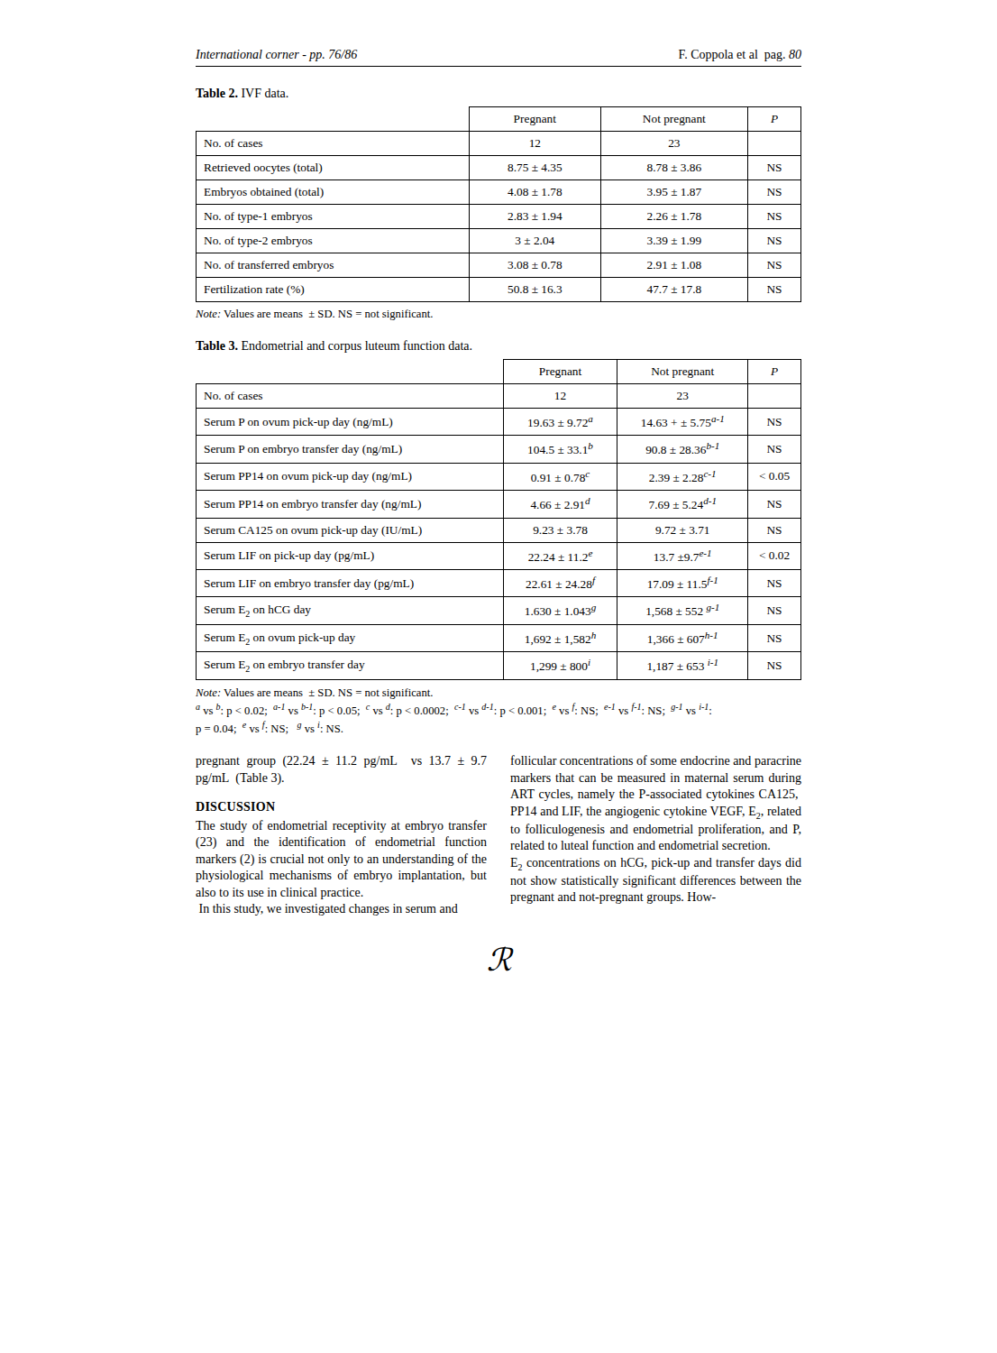International corner - pp. 76/86
F. Coppola et al pag. 80
Table 2. IVF data.
| | Pregnant | Not pregnant | P |
| --- | --- | --- | --- |
| No. of cases | 12 | 23 | |
| Retrieved oocytes (total) | 8.75 ± 4.35 | 8.78 ± 3.86 | NS |
| Embryos obtained (total) | 4.08 ± 1.78 | 3.95 ± 1.87 | NS |
| No. of type-1 embryos | 2.83 ± 1.94 | 2.26 ± 1.78 | NS |
| No. of type-2 embryos | 3 ± 2.04 | 3.39 ± 1.99 | NS |
| No. of transferred embryos | 3.08 ± 0.78 | 2.91 ± 1.08 | NS |
| Fertilization rate (%) | 50.8 ± 16.3 | 47.7 ± 17.8 | NS |
Note: Values are means ± SD. NS = not significant.
Table 3. Endometrial and corpus luteum function data.
| | Pregnant | Not pregnant | P |
| --- | --- | --- | --- |
| No. of cases | 12 | 23 | |
| Serum P on ovum pick-up day (ng/mL) | 19.63 ± 9.72 a | 14.63 + ± 5.75 a-1 | NS |
| Serum P on embryo transfer day (ng/mL) | 104.5 ± 33.1 b | 90.8 ± 28.36 b-1 | NS |
| Serum PP14 on ovum pick-up day (ng/mL) | 0.91 ± 0.78 c | 2.39 ± 2.28 c-1 | < 0.05 |
| Serum PP14 on embryo transfer day (ng/mL) | 4.66 ± 2.91 d | 7.69 ± 5.24 d-1 | NS |
| Serum CA125 on ovum pick-up day (IU/mL) | 9.23 ± 3.78 | 9.72 ± 3.71 | NS |
| Serum LIF on pick-up day (pg/mL) | 22.24 ± 11.2 e | 13.7 ±9.7 e-1 | < 0.02 |
| Serum LIF on embryo transfer day (pg/mL) | 22.61 ± 24.28 f | 17.09 ± 11.5 f-1 | NS |
| Serum E 2 on hCG day | 1.630 ± 1.043 g | 1,568 ± 552 g-1 | NS |
| Serum E 2 on ovum pick-up day | 1,692 ± 1,582 h | 1,366 ± 607 h-1 | NS |
| Serum E 2 on embryo transfer day | 1,299 ± 800 i | 1,187 ± 653 i-1 | NS |
Note: Values are means ± SD. NS = not significant.
a vs b: p < 0.02; a-1 vs b-1: p < 0.05; c vs d: p < 0.0002; c-1 vs d-1: p < 0.001; e vs f: NS; e-1 vs f-1: NS; g-1 vs i-1:
p = 0.04; e vs f: NS; g vs i: NS.
pregnant group (22.24 ± 11.2 pg/mL vs 13.7 ± 9.7 pg/mL (Table 3).
DISCUSSION
The study of endometrial receptivity at embryo transfer (23) and the identification of endometrial function markers (2) is crucial not only to an understanding of the physiological mechanisms of embryo implantation, but also to its use in clinical practice.
In this study, we investigated changes in serum and
follicular concentrations of some endocrine and paracrine markers that can be measured in maternal serum during ART cycles, namely the P-associated cytokines CA125, PP14 and LIF, the angiogenic cytokine VEGF, E2, related to folliculogenesis and endometrial proliferation, and P, related to luteal function and endometrial secretion.
E2 concentrations on hCG, pick-up and transfer days did not show statistically significant differences between the pregnant and not-pregnant groups. How-
ℛ